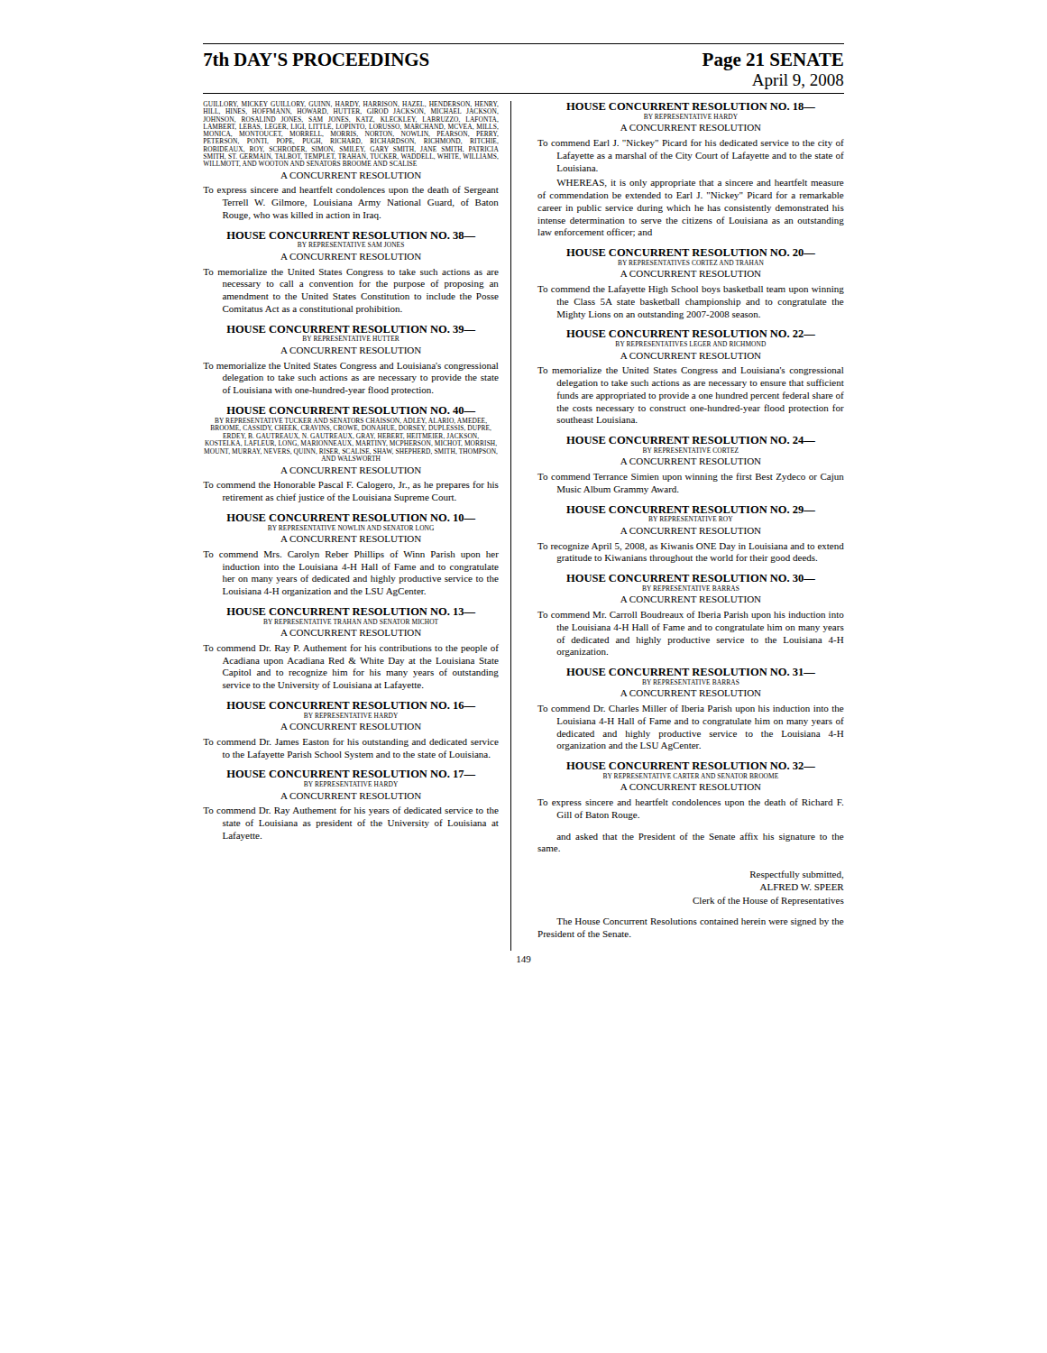7th DAY'S PROCEEDINGS
Page 21 SENATE
April 9, 2008
GUILLORY, MICKEY GUILLORY, GUINN, HARDY, HARRISON, HAZEL, HENDERSON, HENRY, HILL, HINES, HOFFMANN, HOWARD, HUTTER, GIROD JACKSON, MICHAEL JACKSON, JOHNSON, ROSALIND JONES, SAM JONES, KATZ, KLECKLEY, LABRUZZO, LAFONTA, LAMBERT, LEBAS, LEGER, LIGI, LITTLE, LOPINTO, LORUSSO, MARCHAND, MCVEA, MILLS, MONICA, MONTOUCET, MORRELL, MORRIS, NORTON, NOWLIN, PEARSON, PERRY, PETERSON, PONTI, POPE, PUGH, RICHARD, RICHARDSON, RICHMOND, RITCHIE, ROBIDEAUX, ROY, SCHRODER, SIMON, SMILEY, GARY SMITH, JANE SMITH, PATRICIA SMITH, ST. GERMAIN, TALBOT, TEMPLET, TRAHAN, TUCKER, WADDELL, WHITE, WILLIAMS, WILLMOTT, AND WOOTON AND SENATORS BROOME AND SCALISE
A CONCURRENT RESOLUTION
To express sincere and heartfelt condolences upon the death of Sergeant Terrell W. Gilmore, Louisiana Army National Guard, of Baton Rouge, who was killed in action in Iraq.
HOUSE CONCURRENT RESOLUTION NO. 38—
BY REPRESENTATIVE SAM JONES
A CONCURRENT RESOLUTION
To memorialize the United States Congress to take such actions as are necessary to call a convention for the purpose of proposing an amendment to the United States Constitution to include the Posse Comitatus Act as a constitutional prohibition.
HOUSE CONCURRENT RESOLUTION NO. 39—
BY REPRESENTATIVE HUTTER
A CONCURRENT RESOLUTION
To memorialize the United States Congress and Louisiana's congressional delegation to take such actions as are necessary to provide the state of Louisiana with one-hundred-year flood protection.
HOUSE CONCURRENT RESOLUTION NO. 40—
BY REPRESENTATIVE TUCKER AND SENATORS CHAISSON, ADLEY, ALARIO, AMEDEE, BROOME, CASSIDY, CHEEK, CRAVINS, CROWE, DONAHUE, DORSEY, DUPLESSIS, DUPRE, ERDEY, B. GAUTREAUX, N. GAUTREAUX, GRAY, HEBERT, HEITMEIER, JACKSON, KOSTELKA, LAFLEUR, LONG, MARIONNEAUX, MARTINY, MCPHERSON, MICHOT, MORRISH, MOUNT, MURRAY, NEVERS, QUINN, RISER, SCALISE, SHAW, SHEPHERD, SMITH, THOMPSON, AND WALSWORTH
A CONCURRENT RESOLUTION
To commend the Honorable Pascal F. Calogero, Jr., as he prepares for his retirement as chief justice of the Louisiana Supreme Court.
HOUSE CONCURRENT RESOLUTION NO. 10—
BY REPRESENTATIVE NOWLIN AND SENATOR LONG
A CONCURRENT RESOLUTION
To commend Mrs. Carolyn Reber Phillips of Winn Parish upon her induction into the Louisiana 4-H Hall of Fame and to congratulate her on many years of dedicated and highly productive service to the Louisiana 4-H organization and the LSU AgCenter.
HOUSE CONCURRENT RESOLUTION NO. 13—
BY REPRESENTATIVE TRAHAN AND SENATOR MICHOT
A CONCURRENT RESOLUTION
To commend Dr. Ray P. Authement for his contributions to the people of Acadiana upon Acadiana Red & White Day at the Louisiana State Capitol and to recognize him for his many years of outstanding service to the University of Louisiana at Lafayette.
HOUSE CONCURRENT RESOLUTION NO. 16—
BY REPRESENTATIVE HARDY
A CONCURRENT RESOLUTION
To commend Dr. James Easton for his outstanding and dedicated service to the Lafayette Parish School System and to the state of Louisiana.
HOUSE CONCURRENT RESOLUTION NO. 17—
BY REPRESENTATIVE HARDY
A CONCURRENT RESOLUTION
To commend Dr. Ray Authement for his years of dedicated service to the state of Louisiana as president of the University of Louisiana at Lafayette.
HOUSE CONCURRENT RESOLUTION NO. 18—
BY REPRESENTATIVE HARDY
A CONCURRENT RESOLUTION
To commend Earl J. "Nickey" Picard for his dedicated service to the city of Lafayette as a marshal of the City Court of Lafayette and to the state of Louisiana.
WHEREAS, it is only appropriate that a sincere and heartfelt measure of commendation be extended to Earl J. "Nickey" Picard for a remarkable career in public service during which he has consistently demonstrated his intense determination to serve the citizens of Louisiana as an outstanding law enforcement officer; and
HOUSE CONCURRENT RESOLUTION NO. 20—
BY REPRESENTATIVES CORTEZ AND TRAHAN
A CONCURRENT RESOLUTION
To commend the Lafayette High School boys basketball team upon winning the Class 5A state basketball championship and to congratulate the Mighty Lions on an outstanding 2007-2008 season.
HOUSE CONCURRENT RESOLUTION NO. 22—
BY REPRESENTATIVES LEGER AND RICHMOND
A CONCURRENT RESOLUTION
To memorialize the United States Congress and Louisiana's congressional delegation to take such actions as are necessary to ensure that sufficient funds are appropriated to provide a one hundred percent federal share of the costs necessary to construct one-hundred-year flood protection for southeast Louisiana.
HOUSE CONCURRENT RESOLUTION NO. 24—
BY REPRESENTATIVE CORTEZ
A CONCURRENT RESOLUTION
To commend Terrance Simien upon winning the first Best Zydeco or Cajun Music Album Grammy Award.
HOUSE CONCURRENT RESOLUTION NO. 29—
BY REPRESENTATIVE ROY
A CONCURRENT RESOLUTION
To recognize April 5, 2008, as Kiwanis ONE Day in Louisiana and to extend gratitude to Kiwanians throughout the world for their good deeds.
HOUSE CONCURRENT RESOLUTION NO. 30—
BY REPRESENTATIVE BARRAS
A CONCURRENT RESOLUTION
To commend Mr. Carroll Boudreaux of Iberia Parish upon his induction into the Louisiana 4-H Hall of Fame and to congratulate him on many years of dedicated and highly productive service to the Louisiana 4-H organization.
HOUSE CONCURRENT RESOLUTION NO. 31—
BY REPRESENTATIVE BARRAS
A CONCURRENT RESOLUTION
To commend Dr. Charles Miller of Iberia Parish upon his induction into the Louisiana 4-H Hall of Fame and to congratulate him on many years of dedicated and highly productive service to the Louisiana 4-H organization and the LSU AgCenter.
HOUSE CONCURRENT RESOLUTION NO. 32—
BY REPRESENTATIVE CARTER AND SENATOR BROOME
A CONCURRENT RESOLUTION
To express sincere and heartfelt condolences upon the death of Richard F. Gill of Baton Rouge.
and asked that the President of the Senate affix his signature to the same.
Respectfully submitted,
ALFRED W. SPEER
Clerk of the House of Representatives
The House Concurrent Resolutions contained herein were signed by the President of the Senate.
149